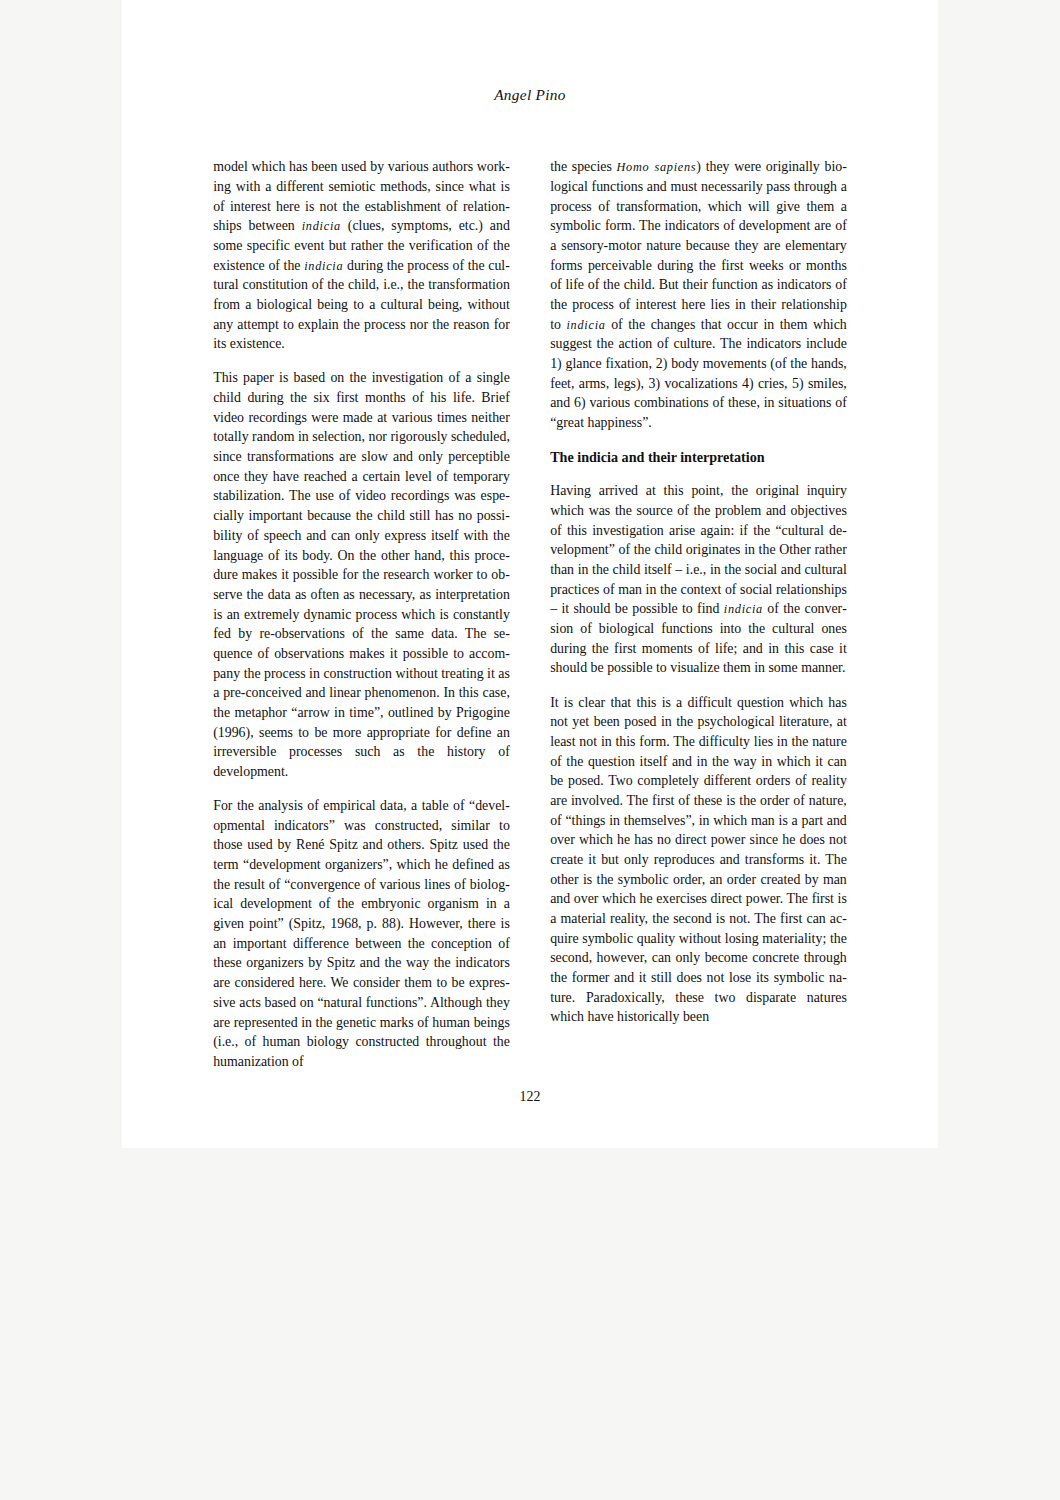Angel Pino
model which has been used by various authors working with a different semiotic methods, since what is of interest here is not the establishment of relationships between indicia (clues, symptoms, etc.) and some specific event but rather the verification of the existence of the indicia during the process of the cultural constitution of the child, i.e., the transformation from a biological being to a cultural being, without any attempt to explain the process nor the reason for its existence.
This paper is based on the investigation of a single child during the six first months of his life. Brief video recordings were made at various times neither totally random in selection, nor rigorously scheduled, since transformations are slow and only perceptible once they have reached a certain level of temporary stabilization. The use of video recordings was especially important because the child still has no possibility of speech and can only express itself with the language of its body. On the other hand, this procedure makes it possible for the research worker to observe the data as often as necessary, as interpretation is an extremely dynamic process which is constantly fed by re-observations of the same data. The sequence of observations makes it possible to accompany the process in construction without treating it as a pre-conceived and linear phenomenon. In this case, the metaphor “arrow in time”, outlined by Prigogine (1996), seems to be more appropriate for define an irreversible processes such as the history of development.
For the analysis of empirical data, a table of “developmental indicators” was constructed, similar to those used by René Spitz and others. Spitz used the term “development organizers”, which he defined as the result of “convergence of various lines of biological development of the embryonic organism in a given point” (Spitz, 1968, p. 88). However, there is an important difference between the conception of these organizers by Spitz and the way the indicators are considered here. We consider them to be expressive acts based on “natural functions”. Although they are represented in the genetic marks of human beings (i.e., of human biology constructed throughout the humanization of
the species Homo sapiens) they were originally biological functions and must necessarily pass through a process of transformation, which will give them a symbolic form. The indicators of development are of a sensory-motor nature because they are elementary forms perceivable during the first weeks or months of life of the child. But their function as indicators of the process of interest here lies in their relationship to indicia of the changes that occur in them which suggest the action of culture. The indicators include 1) glance fixation, 2) body movements (of the hands, feet, arms, legs), 3) vocalizations 4) cries, 5) smiles, and 6) various combinations of these, in situations of “great happiness”.
The indicia and their interpretation
Having arrived at this point, the original inquiry which was the source of the problem and objectives of this investigation arise again: if the “cultural development” of the child originates in the Other rather than in the child itself – i.e., in the social and cultural practices of man in the context of social relationships – it should be possible to find indicia of the conversion of biological functions into the cultural ones during the first moments of life; and in this case it should be possible to visualize them in some manner.
It is clear that this is a difficult question which has not yet been posed in the psychological literature, at least not in this form. The difficulty lies in the nature of the question itself and in the way in which it can be posed. Two completely different orders of reality are involved. The first of these is the order of nature, of “things in themselves”, in which man is a part and over which he has no direct power since he does not create it but only reproduces and transforms it. The other is the symbolic order, an order created by man and over which he exercises direct power. The first is a material reality, the second is not. The first can acquire symbolic quality without losing materiality; the second, however, can only become concrete through the former and it still does not lose its symbolic nature. Paradoxically, these two disparate natures which have historically been
122